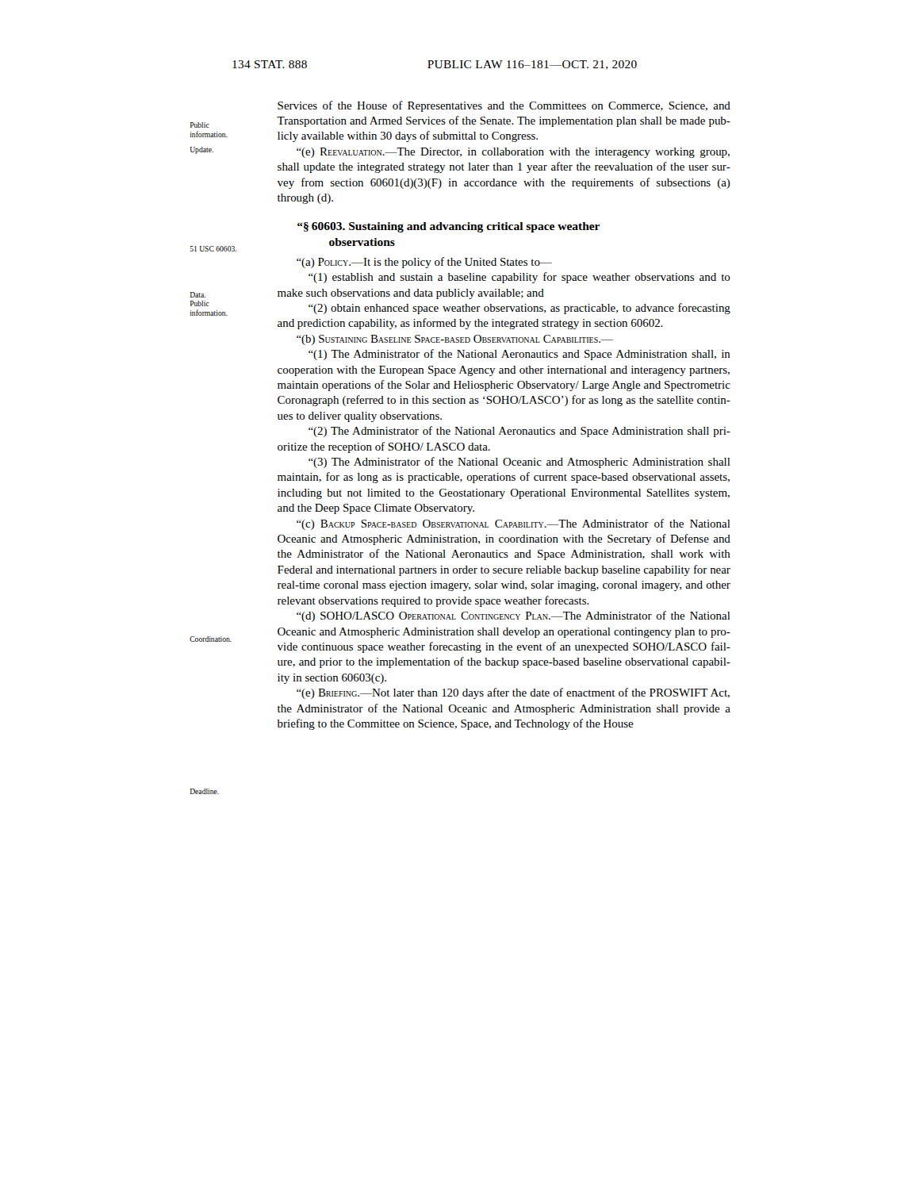134 STAT. 888 PUBLIC LAW 116–181—OCT. 21, 2020
Public
information.
Update.
51 USC 60603.
Data.
Public
information.
Coordination.
Deadline.
Services of the House of Representatives and the Committees on Commerce, Science, and Transportation and Armed Services of the Senate. The implementation plan shall be made publicly available within 30 days of submittal to Congress.
“(e) Reevaluation.—The Director, in collaboration with the interagency working group, shall update the integrated strategy not later than 1 year after the reevaluation of the user survey from section 60601(d)(3)(F) in accordance with the requirements of subsections (a) through (d).
“§ 60603. Sustaining and advancing critical space weather observations
“(a) Policy.—It is the policy of the United States to—
“(1) establish and sustain a baseline capability for space weather observations and to make such observations and data publicly available; and
“(2) obtain enhanced space weather observations, as practicable, to advance forecasting and prediction capability, as informed by the integrated strategy in section 60602.
“(b) Sustaining Baseline Space-based Observational Capabilities.—
“(1) The Administrator of the National Aeronautics and Space Administration shall, in cooperation with the European Space Agency and other international and interagency partners, maintain operations of the Solar and Heliospheric Observatory/ Large Angle and Spectrometric Coronagraph (referred to in this section as ‘SOHO/LASCO’) for as long as the satellite continues to deliver quality observations.
“(2) The Administrator of the National Aeronautics and Space Administration shall prioritize the reception of SOHO/ LASCO data.
“(3) The Administrator of the National Oceanic and Atmospheric Administration shall maintain, for as long as is practicable, operations of current space-based observational assets, including but not limited to the Geostationary Operational Environmental Satellites system, and the Deep Space Climate Observatory.
“(c) Backup Space-based Observational Capability.—The Administrator of the National Oceanic and Atmospheric Administration, in coordination with the Secretary of Defense and the Administrator of the National Aeronautics and Space Administration, shall work with Federal and international partners in order to secure reliable backup baseline capability for near real-time coronal mass ejection imagery, solar wind, solar imaging, coronal imagery, and other relevant observations required to provide space weather forecasts.
“(d) SOHO/LASCO Operational Contingency Plan.—The Administrator of the National Oceanic and Atmospheric Administration shall develop an operational contingency plan to provide continuous space weather forecasting in the event of an unexpected SOHO/LASCO failure, and prior to the implementation of the backup space-based baseline observational capability in section 60603(c).
“(e) Briefing.—Not later than 120 days after the date of enactment of the PROSWIFT Act, the Administrator of the National Oceanic and Atmospheric Administration shall provide a briefing to the Committee on Science, Space, and Technology of the House